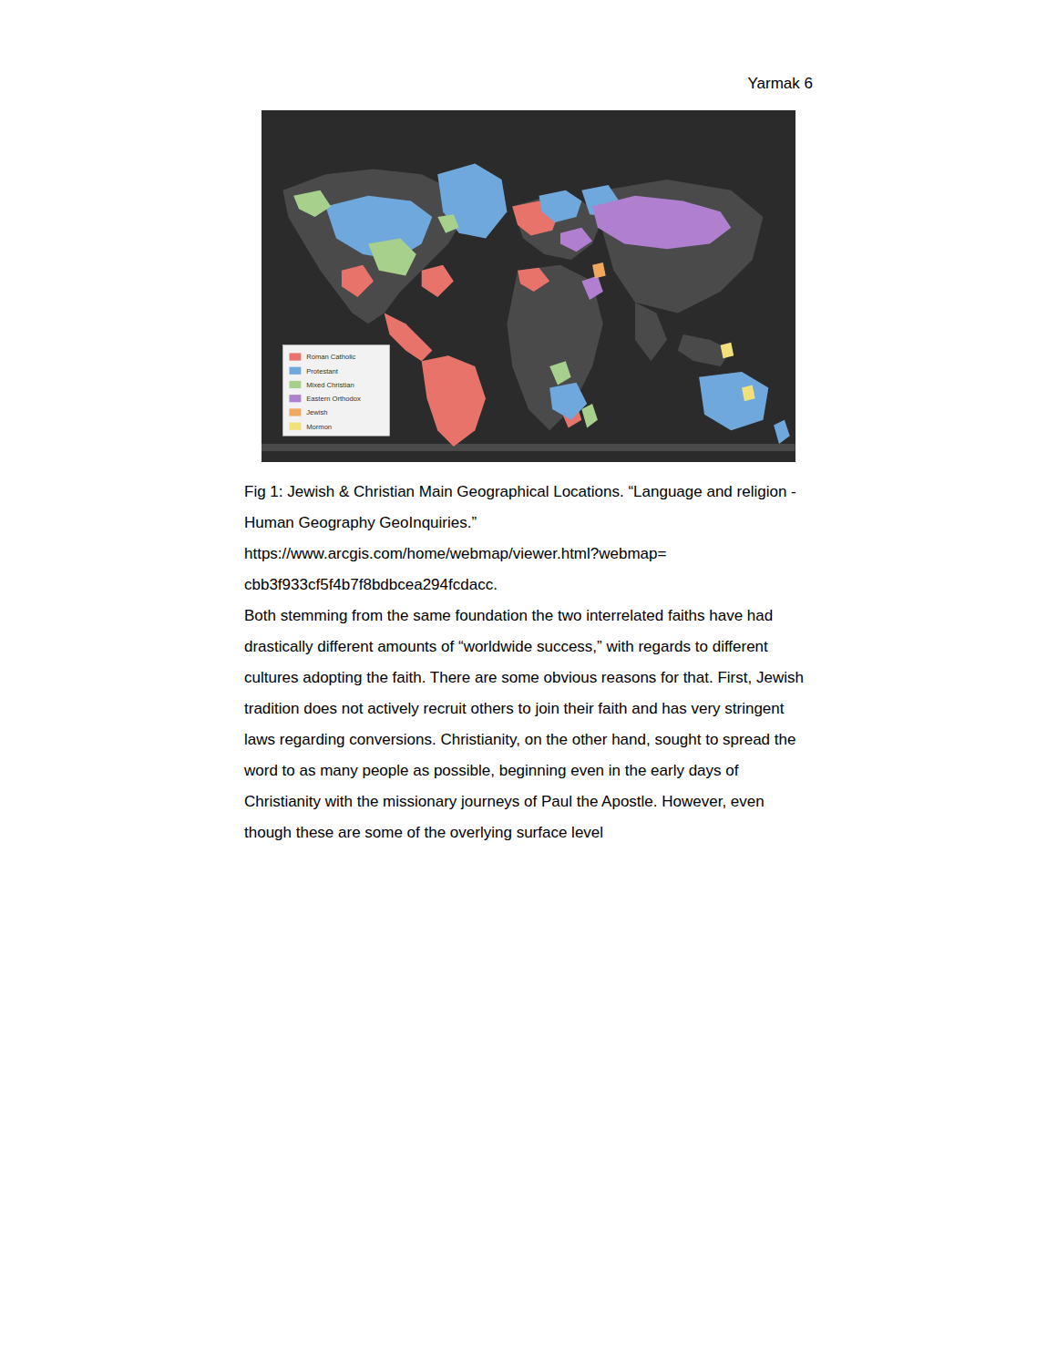Yarmak 6
Roman Catholic Protestant Mixed Christian Eastern Orthodox Jewish Mormon
Fig 1: Jewish & Christian Main Geographical Locations. “Language and religion -
Human Geography GeoInquiries.”
https://www.arcgis.com/home/webmap/viewer.html?webmap=
cbb3f933cf5f4b7f8bdbcea294fcdacc.
Both stemming from the same foundation the two interrelated faiths have had drastically different amounts of “worldwide success,” with regards to different cultures adopting the faith. There are some obvious reasons for that. First, Jewish tradition does not actively recruit others to join their faith and has very stringent laws regarding conversions. Christianity, on the other hand, sought to spread the word to as many people as possible, beginning even in the early days of Christianity with the missionary journeys of Paul the Apostle. However, even though these are some of the overlying surface level